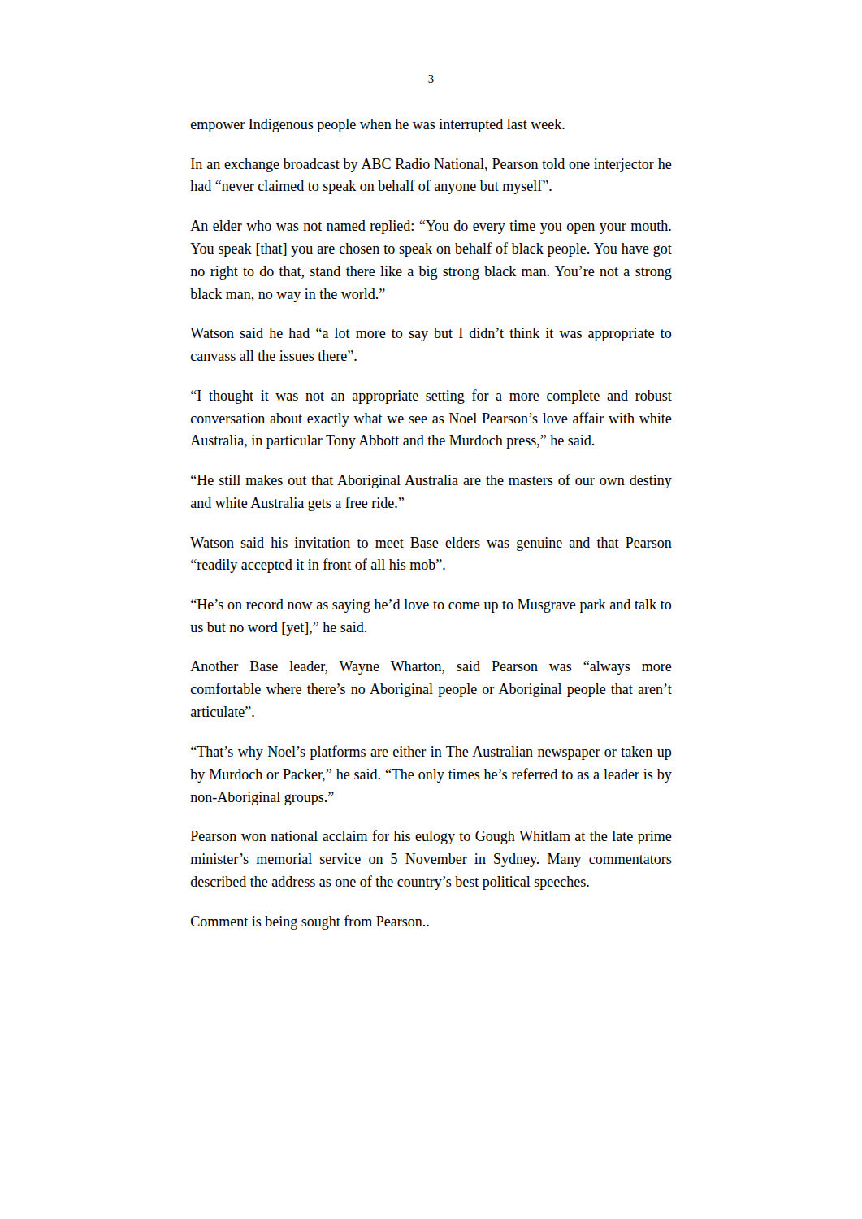3
empower Indigenous people when he was interrupted last week.
In an exchange broadcast by ABC Radio National, Pearson told one interjector he had “never claimed to speak on behalf of anyone but myself”.
An elder who was not named replied: “You do every time you open your mouth. You speak [that] you are chosen to speak on behalf of black people. You have got no right to do that, stand there like a big strong black man. You’re not a strong black man, no way in the world.”
Watson said he had “a lot more to say but I didn’t think it was appropriate to canvass all the issues there”.
“I thought it was not an appropriate setting for a more complete and robust conversation about exactly what we see as Noel Pearson’s love affair with white Australia, in particular Tony Abbott and the Murdoch press,” he said.
“He still makes out that Aboriginal Australia are the masters of our own destiny and white Australia gets a free ride.”
Watson said his invitation to meet Base elders was genuine and that Pearson “readily accepted it in front of all his mob”.
“He’s on record now as saying he’d love to come up to Musgrave park and talk to us but no word [yet],” he said.
Another Base leader, Wayne Wharton, said Pearson was “always more comfortable where there’s no Aboriginal people or Aboriginal people that aren’t articulate”.
“That’s why Noel’s platforms are either in The Australian newspaper or taken up by Murdoch or Packer,” he said. “The only times he’s referred to as a leader is by non-Aboriginal groups.”
Pearson won national acclaim for his eulogy to Gough Whitlam at the late prime minister’s memorial service on 5 November in Sydney. Many commentators described the address as one of the country’s best political speeches.
Comment is being sought from Pearson..